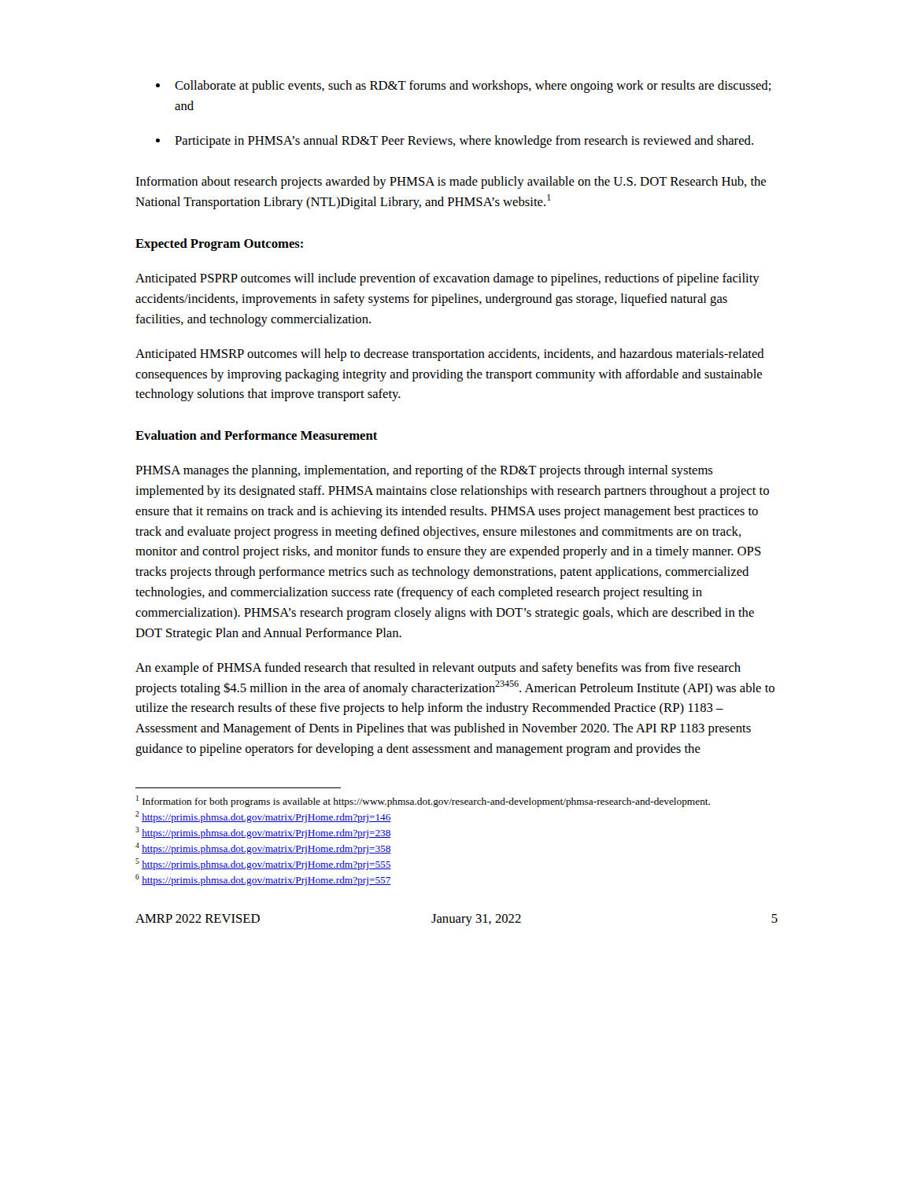Collaborate at public events, such as RD&T forums and workshops, where ongoing work or results are discussed; and
Participate in PHMSA’s annual RD&T Peer Reviews, where knowledge from research is reviewed and shared.
Information about research projects awarded by PHMSA is made publicly available on the U.S. DOT Research Hub, the National Transportation Library (NTL)Digital Library, and PHMSA’s website.1
Expected Program Outcomes:
Anticipated PSPRP outcomes will include prevention of excavation damage to pipelines, reductions of pipeline facility accidents/incidents, improvements in safety systems for pipelines, underground gas storage, liquefied natural gas facilities, and technology commercialization.
Anticipated HMSRP outcomes will help to decrease transportation accidents, incidents, and hazardous materials-related consequences by improving packaging integrity and providing the transport community with affordable and sustainable technology solutions that improve transport safety.
Evaluation and Performance Measurement
PHMSA manages the planning, implementation, and reporting of the RD&T projects through internal systems implemented by its designated staff. PHMSA maintains close relationships with research partners throughout a project to ensure that it remains on track and is achieving its intended results. PHMSA uses project management best practices to track and evaluate project progress in meeting defined objectives, ensure milestones and commitments are on track, monitor and control project risks, and monitor funds to ensure they are expended properly and in a timely manner. OPS tracks projects through performance metrics such as technology demonstrations, patent applications, commercialized technologies, and commercialization success rate (frequency of each completed research project resulting in commercialization). PHMSA’s research program closely aligns with DOT’s strategic goals, which are described in the DOT Strategic Plan and Annual Performance Plan.
An example of PHMSA funded research that resulted in relevant outputs and safety benefits was from five research projects totaling $4.5 million in the area of anomaly characterization23456. American Petroleum Institute (API) was able to utilize the research results of these five projects to help inform the industry Recommended Practice (RP) 1183 – Assessment and Management of Dents in Pipelines that was published in November 2020. The API RP 1183 presents guidance to pipeline operators for developing a dent assessment and management program and provides the
1 Information for both programs is available at https://www.phmsa.dot.gov/research-and-development/phmsa-research-and-development.
2 https://primis.phmsa.dot.gov/matrix/PrjHome.rdm?prj=146
3 https://primis.phmsa.dot.gov/matrix/PrjHome.rdm?prj=238
4 https://primis.phmsa.dot.gov/matrix/PrjHome.rdm?prj=358
5 https://primis.phmsa.dot.gov/matrix/PrjHome.rdm?prj=555
6 https://primis.phmsa.dot.gov/matrix/PrjHome.rdm?prj=557
AMRP 2022 REVISED January 31, 2022 5